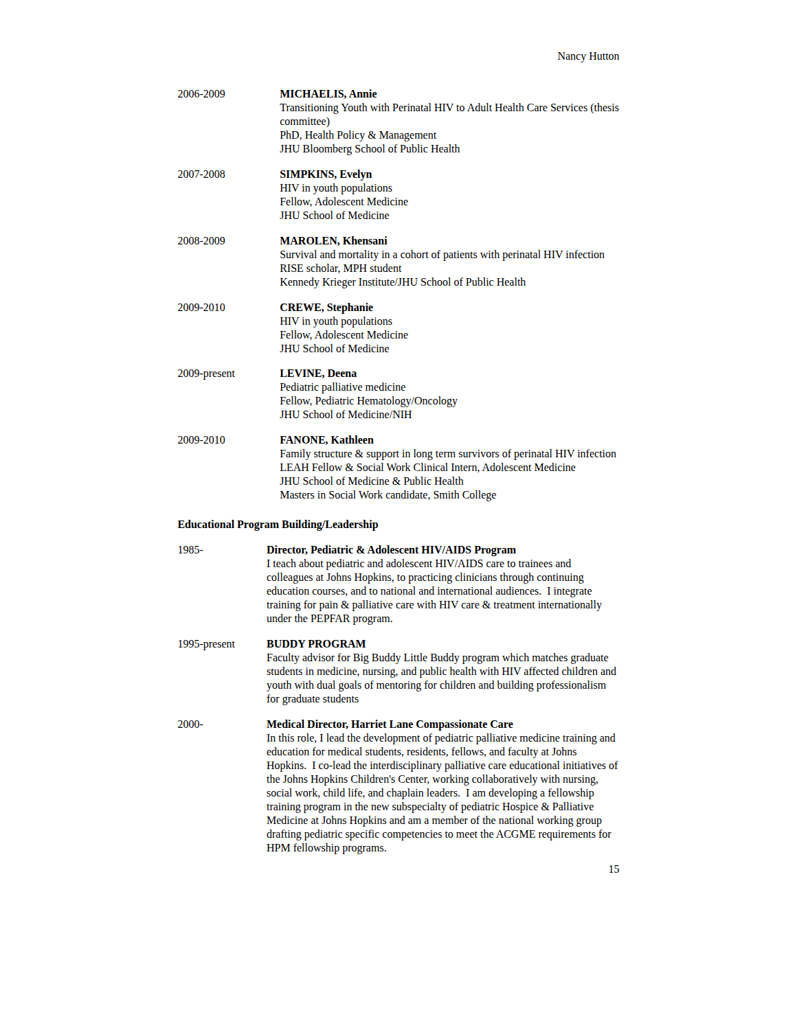Nancy Hutton
| 2006-2009 | MICHAELIS, Annie Transitioning Youth with Perinatal HIV to Adult Health Care Services (thesis committee) PhD, Health Policy & Management JHU Bloomberg School of Public Health |
| 2007-2008 | SIMPKINS, Evelyn HIV in youth populations Fellow, Adolescent Medicine JHU School of Medicine |
| 2008-2009 | MAROLEN, Khensani Survival and mortality in a cohort of patients with perinatal HIV infection RISE scholar, MPH student Kennedy Krieger Institute/JHU School of Public Health |
| 2009-2010 | CREWE, Stephanie HIV in youth populations Fellow, Adolescent Medicine JHU School of Medicine |
| 2009-present | LEVINE, Deena Pediatric palliative medicine Fellow, Pediatric Hematology/Oncology JHU School of Medicine/NIH |
| 2009-2010 | FANONE, Kathleen Family structure & support in long term survivors of perinatal HIV infection LEAH Fellow & Social Work Clinical Intern, Adolescent Medicine JHU School of Medicine & Public Health Masters in Social Work candidate, Smith College |
Educational Program Building/Leadership
| 1985- | Director, Pediatric & Adolescent HIV/AIDS Program I teach about pediatric and adolescent HIV/AIDS care to trainees and colleagues at Johns Hopkins, to practicing clinicians through continuing education courses, and to national and international audiences. I integrate training for pain & palliative care with HIV care & treatment internationally under the PEPFAR program. |
| 1995-present | BUDDY PROGRAM Faculty advisor for Big Buddy Little Buddy program which matches graduate students in medicine, nursing, and public health with HIV affected children and youth with dual goals of mentoring for children and building professionalism for graduate students |
| 2000- | Medical Director, Harriet Lane Compassionate Care In this role, I lead the development of pediatric palliative medicine training and education for medical students, residents, fellows, and faculty at Johns Hopkins. I co-lead the interdisciplinary palliative care educational initiatives of the Johns Hopkins Children's Center, working collaboratively with nursing, social work, child life, and chaplain leaders. I am developing a fellowship training program in the new subspecialty of pediatric Hospice & Palliative Medicine at Johns Hopkins and am a member of the national working group drafting pediatric specific competencies to meet the ACGME requirements for HPM fellowship programs. |
15